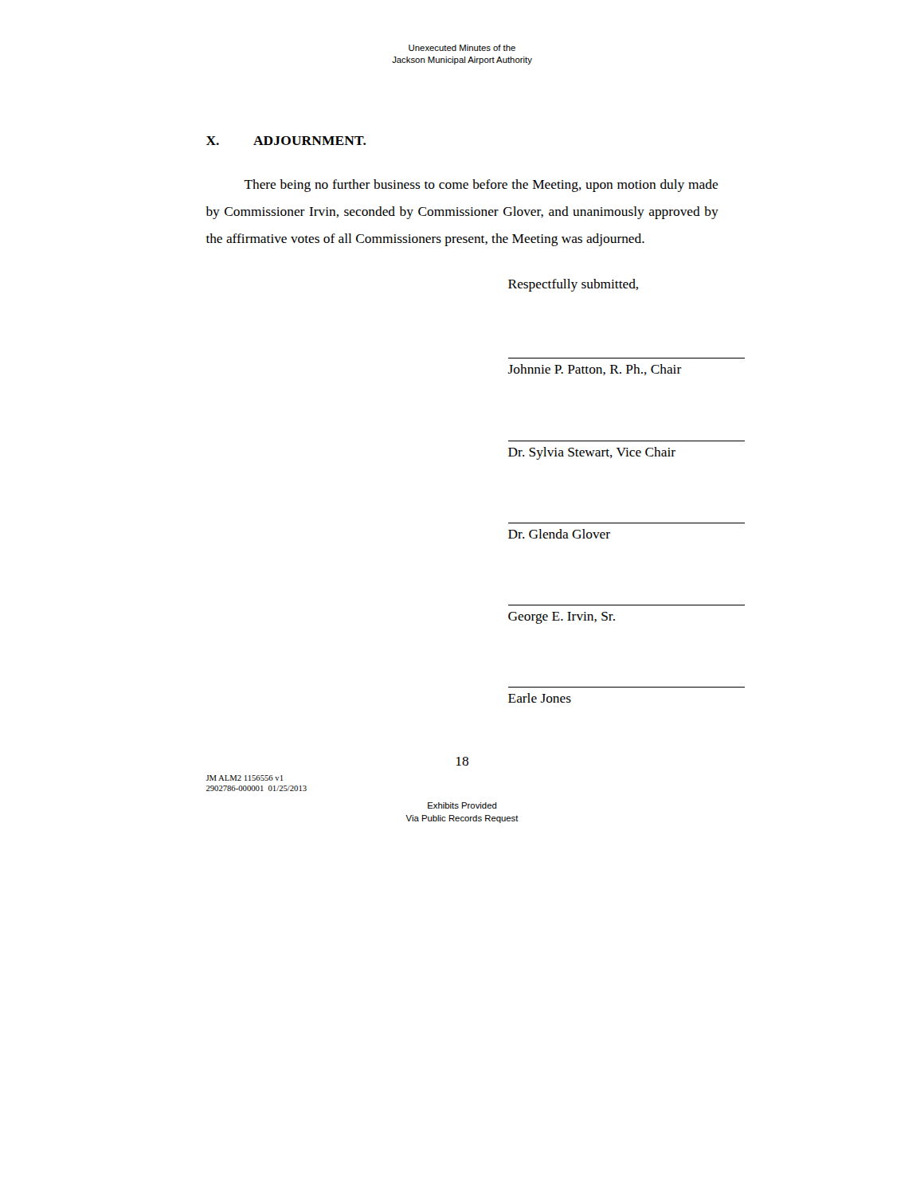Unexecuted Minutes of the
Jackson Municipal Airport Authority
X. ADJOURNMENT.
There being no further business to come before the Meeting, upon motion duly made by Commissioner Irvin, seconded by Commissioner Glover, and unanimously approved by the affirmative votes of all Commissioners present, the Meeting was adjourned.
Respectfully submitted,
Johnnie P. Patton, R. Ph., Chair
Dr. Sylvia Stewart, Vice Chair
Dr. Glenda Glover
George E. Irvin, Sr.
Earle Jones
18
JM ALM2 1156556 v1
2902786-000001 01/25/2013
Exhibits Provided
Via Public Records Request